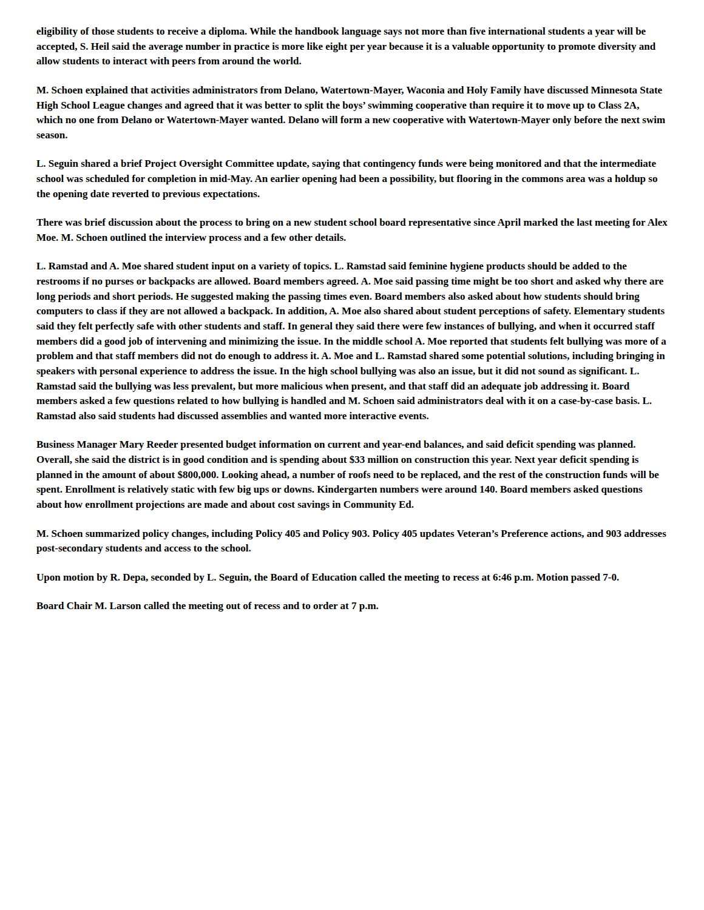eligibility of those students to receive a diploma. While the handbook language says not more than five international students a year will be accepted, S. Heil said the average number in practice is more like eight per year because it is a valuable opportunity to promote diversity and allow students to interact with peers from around the world.
M. Schoen explained that activities administrators from Delano, Watertown-Mayer, Waconia and Holy Family have discussed Minnesota State High School League changes and agreed that it was better to split the boys’ swimming cooperative than require it to move up to Class 2A, which no one from Delano or Watertown-Mayer wanted. Delano will form a new cooperative with Watertown-Mayer only before the next swim season.
L. Seguin shared a brief Project Oversight Committee update, saying that contingency funds were being monitored and that the intermediate school was scheduled for completion in mid-May. An earlier opening had been a possibility, but flooring in the commons area was a holdup so the opening date reverted to previous expectations.
There was brief discussion about the process to bring on a new student school board representative since April marked the last meeting for Alex Moe. M. Schoen outlined the interview process and a few other details.
L. Ramstad and A. Moe shared student input on a variety of topics. L. Ramstad said feminine hygiene products should be added to the restrooms if no purses or backpacks are allowed. Board members agreed. A. Moe said passing time might be too short and asked why there are long periods and short periods. He suggested making the passing times even. Board members also asked about how students should bring computers to class if they are not allowed a backpack. In addition, A. Moe also shared about student perceptions of safety. Elementary students said they felt perfectly safe with other students and staff. In general they said there were few instances of bullying, and when it occurred staff members did a good job of intervening and minimizing the issue. In the middle school A. Moe reported that students felt bullying was more of a problem and that staff members did not do enough to address it. A. Moe and L. Ramstad shared some potential solutions, including bringing in speakers with personal experience to address the issue. In the high school bullying was also an issue, but it did not sound as significant. L. Ramstad said the bullying was less prevalent, but more malicious when present, and that staff did an adequate job addressing it. Board members asked a few questions related to how bullying is handled and M. Schoen said administrators deal with it on a case-by-case basis. L. Ramstad also said students had discussed assemblies and wanted more interactive events.
Business Manager Mary Reeder presented budget information on current and year-end balances, and said deficit spending was planned. Overall, she said the district is in good condition and is spending about $33 million on construction this year. Next year deficit spending is planned in the amount of about $800,000. Looking ahead, a number of roofs need to be replaced, and the rest of the construction funds will be spent. Enrollment is relatively static with few big ups or downs. Kindergarten numbers were around 140. Board members asked questions about how enrollment projections are made and about cost savings in Community Ed.
M. Schoen summarized policy changes, including Policy 405 and Policy 903. Policy 405 updates Veteran’s Preference actions, and 903 addresses post-secondary students and access to the school.
Upon motion by R. Depa, seconded by L. Seguin, the Board of Education called the meeting to recess at 6:46 p.m. Motion passed 7-0.
Board Chair M. Larson called the meeting out of recess and to order at 7 p.m.